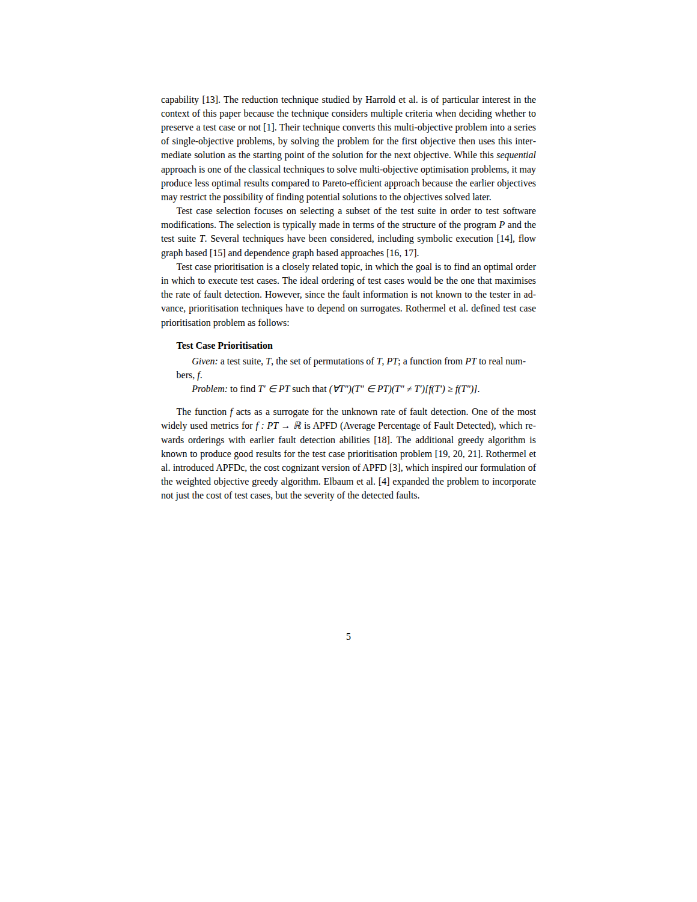capability [13]. The reduction technique studied by Harrold et al. is of particular interest in the context of this paper because the technique considers multiple criteria when deciding whether to preserve a test case or not [1]. Their technique converts this multi-objective problem into a series of single-objective problems, by solving the problem for the first objective then uses this intermediate solution as the starting point of the solution for the next objective. While this sequential approach is one of the classical techniques to solve multi-objective optimisation problems, it may produce less optimal results compared to Pareto-efficient approach because the earlier objectives may restrict the possibility of finding potential solutions to the objectives solved later.
Test case selection focuses on selecting a subset of the test suite in order to test software modifications. The selection is typically made in terms of the structure of the program P and the test suite T. Several techniques have been considered, including symbolic execution [14], flow graph based [15] and dependence graph based approaches [16, 17].
Test case prioritisation is a closely related topic, in which the goal is to find an optimal order in which to execute test cases. The ideal ordering of test cases would be the one that maximises the rate of fault detection. However, since the fault information is not known to the tester in advance, prioritisation techniques have to depend on surrogates. Rothermel et al. defined test case prioritisation problem as follows:
Test Case Prioritisation
Given: a test suite, T, the set of permutations of T, PT; a function from PT to real numbers, f.
Problem: to find T′ ∈ PT such that (∀T″)(T″ ∈ PT)(T″ ≠ T′)[f(T′) ≥ f(T″)].
The function f acts as a surrogate for the unknown rate of fault detection. One of the most widely used metrics for f : PT → ℝ is APFD (Average Percentage of Fault Detected), which rewards orderings with earlier fault detection abilities [18]. The additional greedy algorithm is known to produce good results for the test case prioritisation problem [19, 20, 21]. Rothermel et al. introduced APFDc, the cost cognizant version of APFD [3], which inspired our formulation of the weighted objective greedy algorithm. Elbaum et al. [4] expanded the problem to incorporate not just the cost of test cases, but the severity of the detected faults.
5